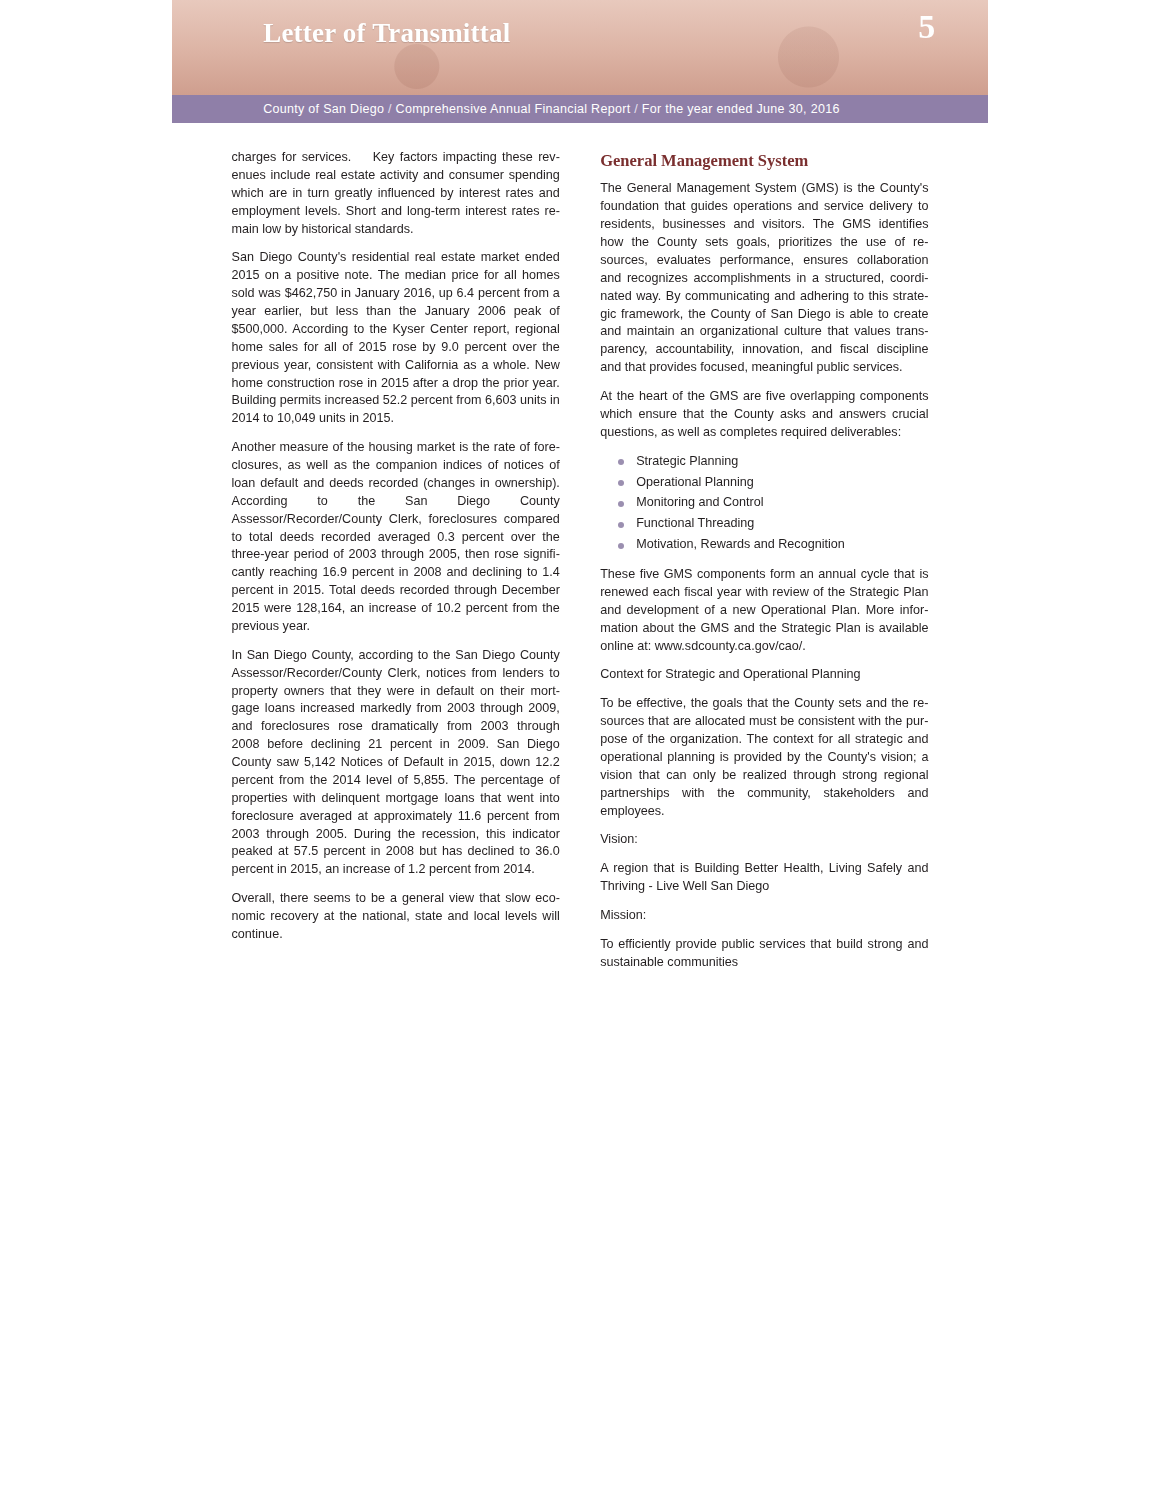Letter of Transmittal
5
County of San Diego / Comprehensive Annual Financial Report / For the year ended June 30, 2016
charges for services. Key factors impacting these revenues include real estate activity and consumer spending which are in turn greatly influenced by interest rates and employment levels. Short and long-term interest rates remain low by historical standards.
San Diego County's residential real estate market ended 2015 on a positive note. The median price for all homes sold was $462,750 in January 2016, up 6.4 percent from a year earlier, but less than the January 2006 peak of $500,000. According to the Kyser Center report, regional home sales for all of 2015 rose by 9.0 percent over the previous year, consistent with California as a whole. New home construction rose in 2015 after a drop the prior year. Building permits increased 52.2 percent from 6,603 units in 2014 to 10,049 units in 2015.
Another measure of the housing market is the rate of foreclosures, as well as the companion indices of notices of loan default and deeds recorded (changes in ownership). According to the San Diego County Assessor/Recorder/County Clerk, foreclosures compared to total deeds recorded averaged 0.3 percent over the three-year period of 2003 through 2005, then rose significantly reaching 16.9 percent in 2008 and declining to 1.4 percent in 2015. Total deeds recorded through December 2015 were 128,164, an increase of 10.2 percent from the previous year.
In San Diego County, according to the San Diego County Assessor/Recorder/County Clerk, notices from lenders to property owners that they were in default on their mortgage loans increased markedly from 2003 through 2009, and foreclosures rose dramatically from 2003 through 2008 before declining 21 percent in 2009. San Diego County saw 5,142 Notices of Default in 2015, down 12.2 percent from the 2014 level of 5,855. The percentage of properties with delinquent mortgage loans that went into foreclosure averaged at approximately 11.6 percent from 2003 through 2005. During the recession, this indicator peaked at 57.5 percent in 2008 but has declined to 36.0 percent in 2015, an increase of 1.2 percent from 2014.
Overall, there seems to be a general view that slow economic recovery at the national, state and local levels will continue.
General Management System
The General Management System (GMS) is the County's foundation that guides operations and service delivery to residents, businesses and visitors. The GMS identifies how the County sets goals, prioritizes the use of resources, evaluates performance, ensures collaboration and recognizes accomplishments in a structured, coordinated way. By communicating and adhering to this strategic framework, the County of San Diego is able to create and maintain an organizational culture that values transparency, accountability, innovation, and fiscal discipline and that provides focused, meaningful public services.
At the heart of the GMS are five overlapping components which ensure that the County asks and answers crucial questions, as well as completes required deliverables:
Strategic Planning
Operational Planning
Monitoring and Control
Functional Threading
Motivation, Rewards and Recognition
These five GMS components form an annual cycle that is renewed each fiscal year with review of the Strategic Plan and development of a new Operational Plan. More information about the GMS and the Strategic Plan is available online at: www.sdcounty.ca.gov/cao/.
Context for Strategic and Operational Planning
To be effective, the goals that the County sets and the resources that are allocated must be consistent with the purpose of the organization. The context for all strategic and operational planning is provided by the County's vision; a vision that can only be realized through strong regional partnerships with the community, stakeholders and employees.
Vision:
A region that is Building Better Health, Living Safely and Thriving - Live Well San Diego
Mission:
To efficiently provide public services that build strong and sustainable communities